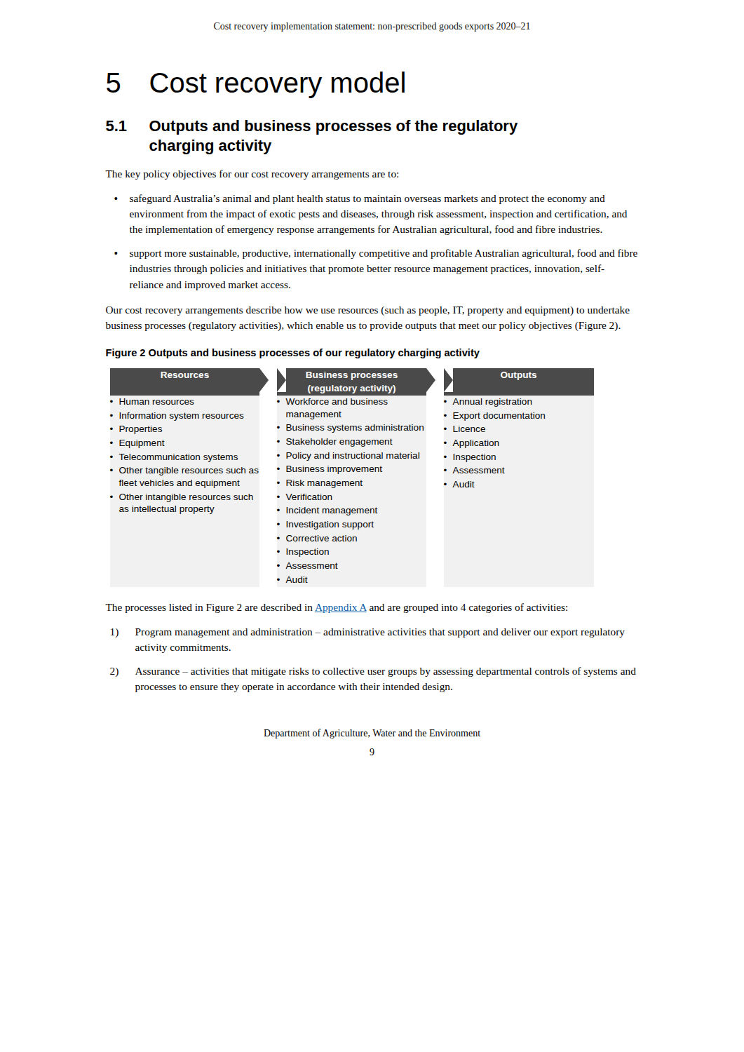Cost recovery implementation statement: non-prescribed goods exports 2020–21
5 Cost recovery model
5.1 Outputs and business processes of the regulatory charging activity
The key policy objectives for our cost recovery arrangements are to:
safeguard Australia’s animal and plant health status to maintain overseas markets and protect the economy and environment from the impact of exotic pests and diseases, through risk assessment, inspection and certification, and the implementation of emergency response arrangements for Australian agricultural, food and fibre industries.
support more sustainable, productive, internationally competitive and profitable Australian agricultural, food and fibre industries through policies and initiatives that promote better resource management practices, innovation, self-reliance and improved market access.
Our cost recovery arrangements describe how we use resources (such as people, IT, property and equipment) to undertake business processes (regulatory activities), which enable us to provide outputs that meet our policy objectives (Figure 2).
Figure 2 Outputs and business processes of our regulatory charging activity
| Resources | | Business processes (regulatory activity) | | Outputs |
| Human resources Information system resources Properties Equipment Telecommunication systems Other tangible resources such as fleet vehicles and equipment Other intangible resources such as intellectual property | | Workforce and business management Business systems administration Stakeholder engagement Policy and instructional material Business improvement Risk management Verification Incident management Investigation support Corrective action Inspection Assessment Audit | | Annual registration Export documentation Licence Application Inspection Assessment Audit |
The processes listed in Figure 2 are described in Appendix A and are grouped into 4 categories of activities:
Program management and administration – administrative activities that support and deliver our export regulatory activity commitments.
Assurance – activities that mitigate risks to collective user groups by assessing departmental controls of systems and processes to ensure they operate in accordance with their intended design.
Department of Agriculture, Water and the Environment
9